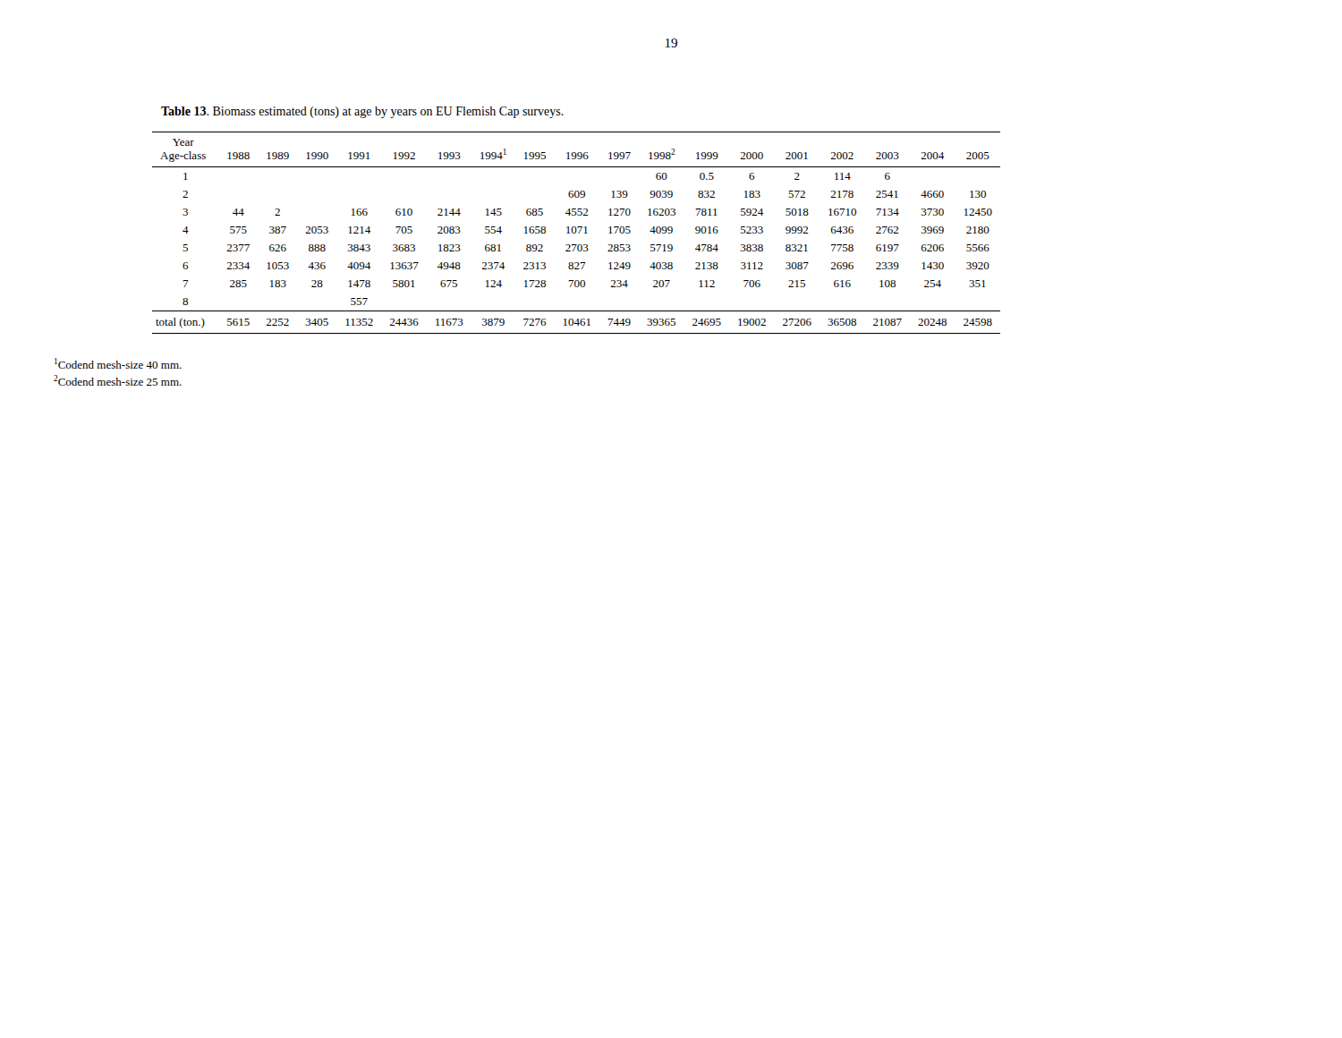19
Table 13. Biomass estimated (tons) at age by years on EU Flemish Cap surveys.
| Year Age-class | 1988 | 1989 | 1990 | 1991 | 1992 | 1993 | 1994 1 | 1995 | 1996 | 1997 | 1998 2 | 1999 | 2000 | 2001 | 2002 | 2003 | 2004 | 2005 |
| --- | --- | --- | --- | --- | --- | --- | --- | --- | --- | --- | --- | --- | --- | --- | --- | --- | --- | --- |
| 1 | | | | | | | | | | | 60 | 0.5 | 6 | 2 | 114 | 6 | | |
| 2 | | | | | | | | | 609 | 139 | 9039 | 832 | 183 | 572 | 2178 | 2541 | 4660 | 130 |
| 3 | 44 | 2 | | 166 | 610 | 2144 | 145 | 685 | 4552 | 1270 | 16203 | 7811 | 5924 | 5018 | 16710 | 7134 | 3730 | 12450 |
| 4 | 575 | 387 | 2053 | 1214 | 705 | 2083 | 554 | 1658 | 1071 | 1705 | 4099 | 9016 | 5233 | 9992 | 6436 | 2762 | 3969 | 2180 |
| 5 | 2377 | 626 | 888 | 3843 | 3683 | 1823 | 681 | 892 | 2703 | 2853 | 5719 | 4784 | 3838 | 8321 | 7758 | 6197 | 6206 | 5566 |
| 6 | 2334 | 1053 | 436 | 4094 | 13637 | 4948 | 2374 | 2313 | 827 | 1249 | 4038 | 2138 | 3112 | 3087 | 2696 | 2339 | 1430 | 3920 |
| 7 | 285 | 183 | 28 | 1478 | 5801 | 675 | 124 | 1728 | 700 | 234 | 207 | 112 | 706 | 215 | 616 | 108 | 254 | 351 |
| 8 | | | | 557 | | | | | | | | | | | | | | |
| total (ton.) | 5615 | 2252 | 3405 | 11352 | 24436 | 11673 | 3879 | 7276 | 10461 | 7449 | 39365 | 24695 | 19002 | 27206 | 36508 | 21087 | 20248 | 24598 |
1Codend mesh-size 40 mm.
2Codend mesh-size 25 mm.